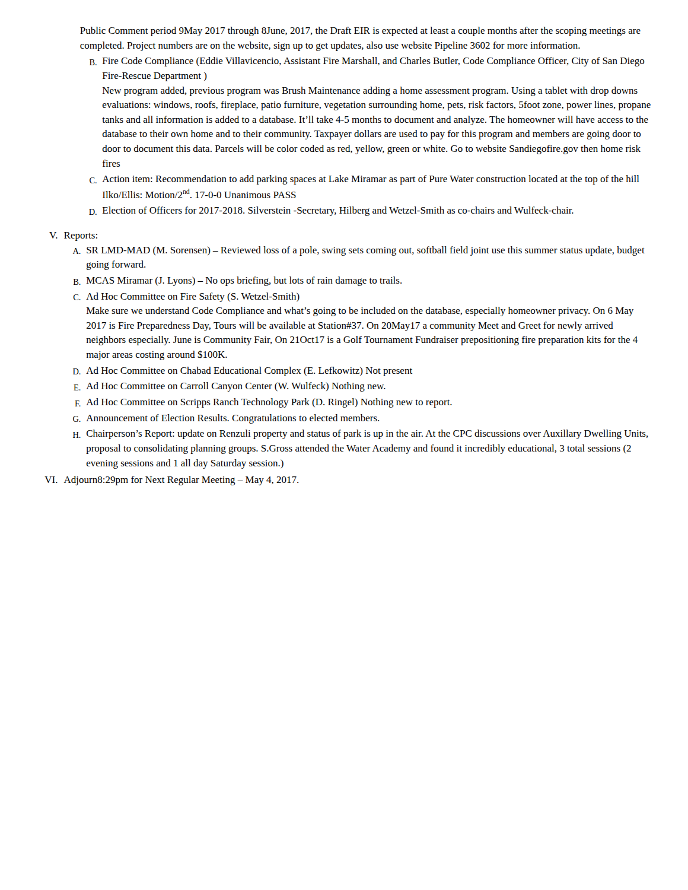Public Comment period 9May 2017 through 8June, 2017, the Draft EIR is expected at least a couple months after the scoping meetings are completed. Project numbers are on the website, sign up to get updates, also use website Pipeline 3602 for more information.
B. Fire Code Compliance (Eddie Villavicencio, Assistant Fire Marshall, and Charles Butler, Code Compliance Officer, City of San Diego Fire-Rescue Department )
New program added, previous program was Brush Maintenance adding a home assessment program. Using a tablet with drop downs evaluations: windows, roofs, fireplace, patio furniture, vegetation surrounding home, pets, risk factors, 5foot zone, power lines, propane tanks and all information is added to a database. It’ll take 4-5 months to document and analyze. The homeowner will have access to the database to their own home and to their community. Taxpayer dollars are used to pay for this program and members are going door to door to document this data. Parcels will be color coded as red, yellow, green or white. Go to website Sandiegofire.gov then home risk fires
C. Action item: Recommendation to add parking spaces at Lake Miramar as part of Pure Water construction located at the top of the hill Ilko/Ellis: Motion/2nd. 17-0-0 Unanimous PASS
D. Election of Officers for 2017-2018. Silverstein -Secretary, Hilberg and Wetzel-Smith as co-chairs and Wulfeck-chair.
V.
Reports:
A. SR LMD-MAD (M. Sorensen) – Reviewed loss of a pole, swing sets coming out, softball field joint use this summer status update, budget going forward.
B. MCAS Miramar (J. Lyons) – No ops briefing, but lots of rain damage to trails.
C. Ad Hoc Committee on Fire Safety (S. Wetzel-Smith)
Make sure we understand Code Compliance and what’s going to be included on the database, especially homeowner privacy. On 6 May 2017 is Fire Preparedness Day, Tours will be available at Station#37. On 20May17 a community Meet and Greet for newly arrived neighbors especially. June is Community Fair, On 21Oct17 is a Golf Tournament Fundraiser prepositioning fire preparation kits for the 4 major areas costing around $100K.
D. Ad Hoc Committee on Chabad Educational Complex (E. Lefkowitz) Not present
E. Ad Hoc Committee on Carroll Canyon Center (W. Wulfeck) Nothing new.
F. Ad Hoc Committee on Scripps Ranch Technology Park (D. Ringel) Nothing new to report.
G. Announcement of Election Results. Congratulations to elected members.
H. Chairperson’s Report: update on Renzuli property and status of park is up in the air. At the CPC discussions over Auxillary Dwelling Units, proposal to consolidating planning groups. S.Gross attended the Water Academy and found it incredibly educational, 3 total sessions (2 evening sessions and 1 all day Saturday session.)
VI.
Adjourn8:29pm for Next Regular Meeting – May 4, 2017.